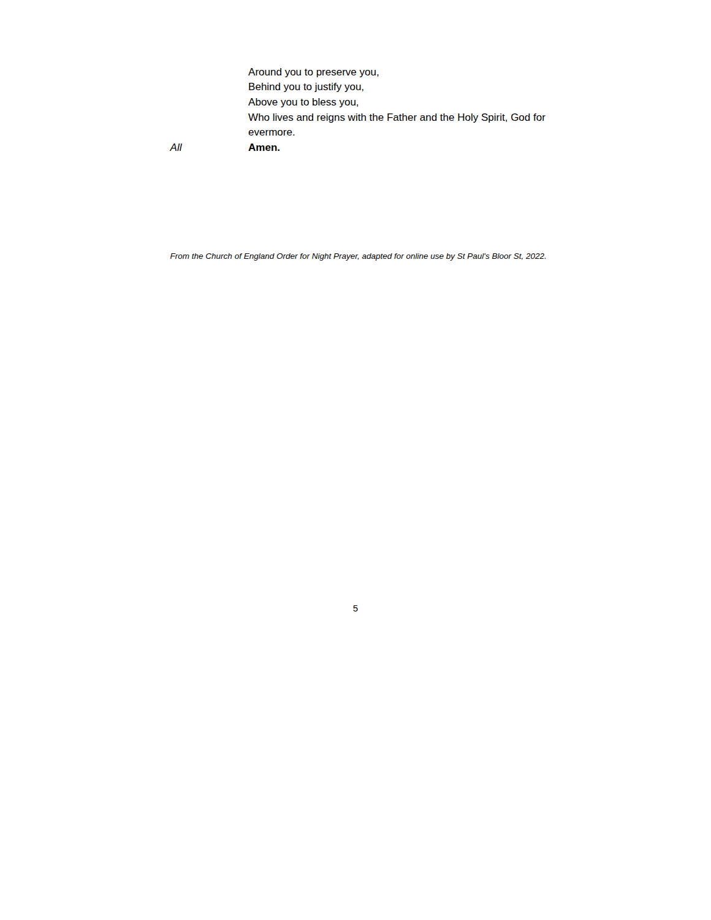Around you to preserve you, Behind you to justify you, Above you to bless you, Who lives and reigns with the Father and the Holy Spirit, God for evermore.
All
Amen.
From the Church of England Order for Night Prayer, adapted for online use by St Paul's Bloor St, 2022.
5